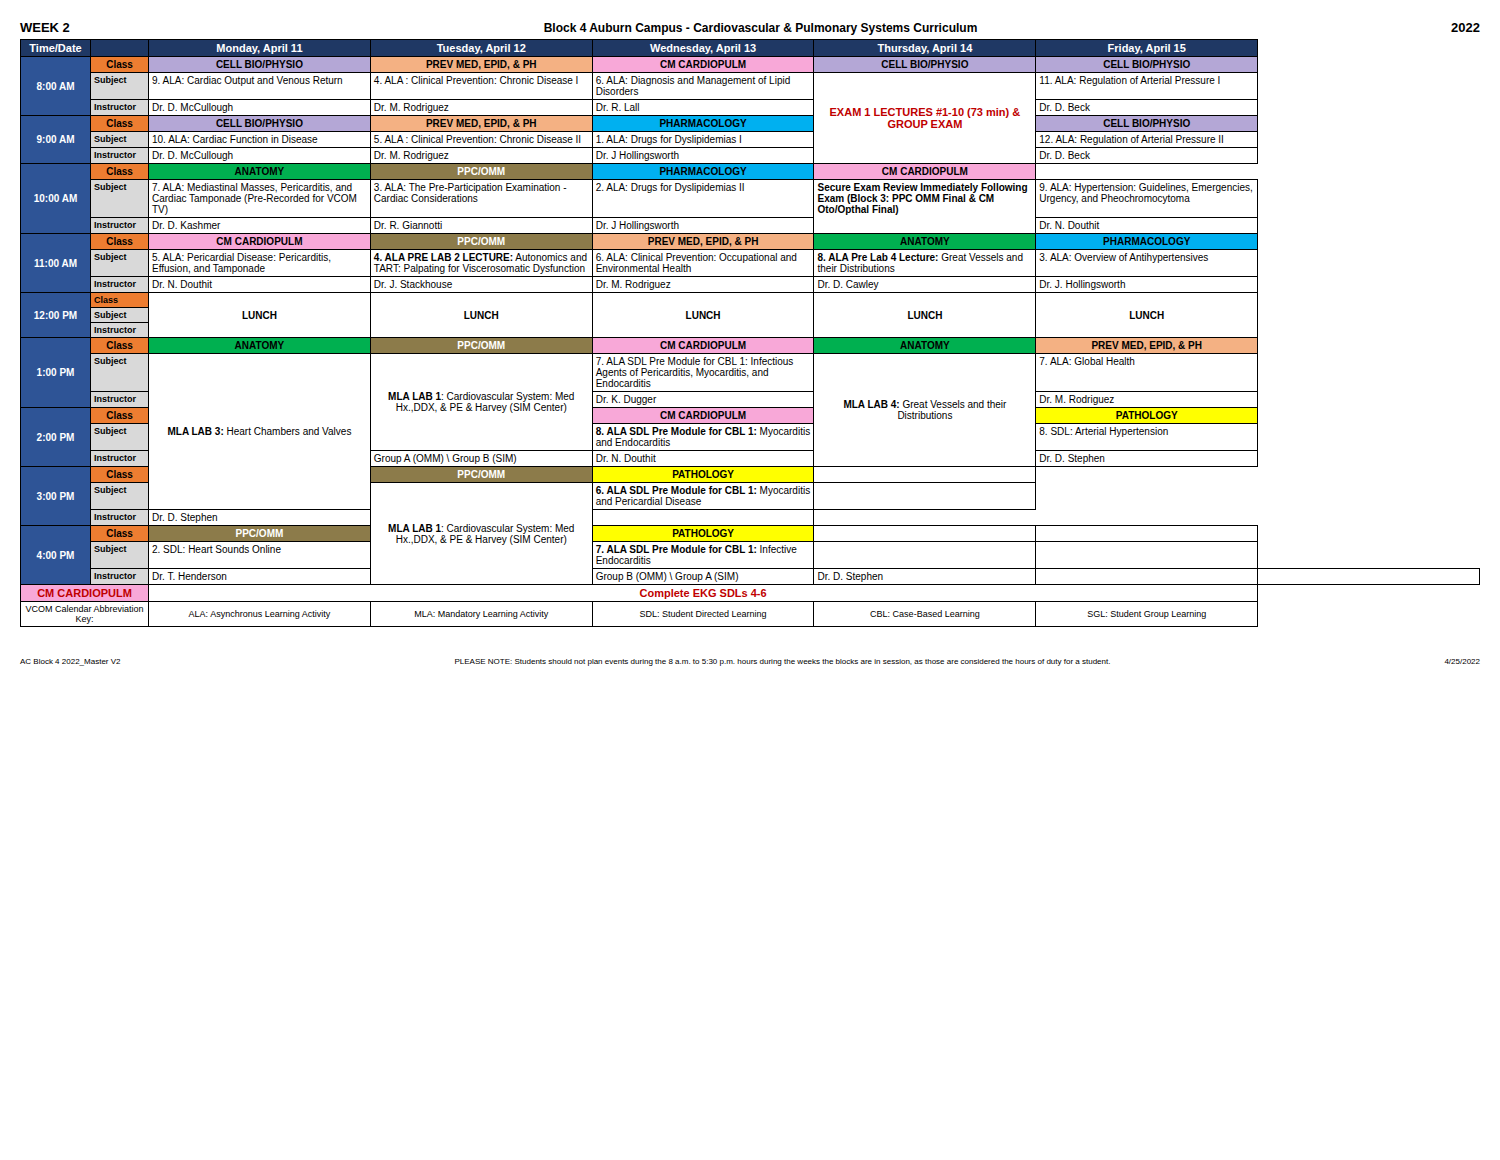WEEK 2
Block 4 Auburn Campus - Cardiovascular & Pulmonary Systems Curriculum
2022
| Time/Date | | Monday, April 11 | Tuesday, April 12 | Wednesday, April 13 | Thursday, April 14 | Friday, April 15 |
| --- | --- | --- | --- | --- | --- | --- |
| 8:00 AM | Class | CELL BIO/PHYSIO | PREV MED, EPID, & PH | CM CARDIOPULM | CELL BIO/PHYSIO | CELL BIO/PHYSIO |
| Subject | 9. ALA: Cardiac Output and Venous Return | 4. ALA : Clinical Prevention: Chronic Disease I | 6. ALA: Diagnosis and Management of Lipid Disorders | EXAM 1 LECTURES #1-10 (73 min) & GROUP EXAM | 11. ALA: Regulation of Arterial Pressure I |
| Instructor | Dr. D. McCullough | Dr. M. Rodriguez | Dr. R. Lall | Dr. D. Beck |
| 9:00 AM | Class | CELL BIO/PHYSIO | PREV MED, EPID, & PH | PHARMACOLOGY | CELL BIO/PHYSIO |
| Subject | 10. ALA: Cardiac Function in Disease | 5. ALA : Clinical Prevention: Chronic Disease II | 1. ALA: Drugs for Dyslipidemias I | 12. ALA: Regulation of Arterial Pressure II |
| Instructor | Dr. D. McCullough | Dr. M. Rodriguez | Dr. J Hollingsworth | Dr. D. Beck |
| 10:00 AM | Class | ANATOMY | PPC/OMM | PHARMACOLOGY | CM CARDIOPULM |
| Subject | 7. ALA: Mediastinal Masses, Pericarditis, and Cardiac Tamponade (Pre-Recorded for VCOM TV) | 3. ALA: The Pre-Participation Examination - Cardiac Considerations | 2. ALA: Drugs for Dyslipidemias II | Secure Exam Review Immediately Following Exam (Block 3: PPC OMM Final & CM Oto/Opthal Final) | 9. ALA: Hypertension: Guidelines, Emergencies, Urgency, and Pheochromocytoma |
| Instructor | Dr. D. Kashmer | Dr. R. Giannotti | Dr. J Hollingsworth | Dr. N. Douthit |
| 11:00 AM | Class | CM CARDIOPULM | PPC/OMM | PREV MED, EPID, & PH | ANATOMY | PHARMACOLOGY |
| Subject | 5. ALA: Pericardial Disease: Pericarditis, Effusion, and Tamponade | 4. ALA PRE LAB 2 LECTURE: Autonomics and TART: Palpating for Viscerosomatic Dysfunction | 6. ALA: Clinical Prevention: Occupational and Environmental Health | 8. ALA Pre Lab 4 Lecture: Great Vessels and their Distributions | 3. ALA: Overview of Antihypertensives |
| Instructor | Dr. N. Douthit | Dr. J. Stackhouse | Dr. M. Rodriguez | Dr. D. Cawley | Dr. J. Hollingsworth |
| 12:00 PM | Class | LUNCH | LUNCH | LUNCH | LUNCH | LUNCH |
| Subject |
| Instructor |
| 1:00 PM | Class | ANATOMY | PPC/OMM | CM CARDIOPULM | ANATOMY | PREV MED, EPID, & PH |
| Subject | MLA LAB 3: Heart Chambers and Valves | MLA LAB 1 : Cardiovascular System: Med Hx.,DDX, & PE & Harvey (SIM Center) | 7. ALA SDL Pre Module for CBL 1: Infectious Agents of Pericarditis, Myocarditis, and Endocarditis | MLA LAB 4: Great Vessels and their Distributions | 7. ALA: Global Health |
| Instructor | Dr. K. Dugger | Dr. M. Rodriguez |
| 2:00 PM | Class | CM CARDIOPULM | PATHOLOGY |
| Subject | 8. ALA SDL Pre Module for CBL 1: Myocarditis and Endocarditis | 8. SDL: Arterial Hypertension |
| Instructor | Group A (OMM) \ Group B (SIM) | Dr. N. Douthit | Dr. D. Stephen |
| 3:00 PM | Class | PPC/OMM | PATHOLOGY | |
| Subject | MLA LAB 1 : Cardiovascular System: Med Hx.,DDX, & PE & Harvey (SIM Center) | 6. ALA SDL Pre Module for CBL 1: Myocarditis and Pericardial Disease | |
| Instructor | Dr. D. Stephen | |
| 4:00 PM | Class | PPC/OMM | PATHOLOGY | | |
| Subject | 2. SDL: Heart Sounds Online | 7. ALA SDL Pre Module for CBL 1: Infective Endocarditis | | |
| Instructor | Dr. T. Henderson | Group B (OMM) \ Group A (SIM) | Dr. D. Stephen | | |
| CM CARDIOPULM | Complete EKG SDLs 4-6 |
| VCOM Calendar Abbreviation Key: | ALA: Asynchronus Learning Activity | MLA: Mandatory Learning Activity | SDL: Student Directed Learning | CBL: Case-Based Learning | SGL: Student Group Learning |
AC Block 4 2022_Master V2
PLEASE NOTE: Students should not plan events during the 8 a.m. to 5:30 p.m. hours during the weeks the blocks are in session, as those are considered the hours of duty for a student.
4/25/2022